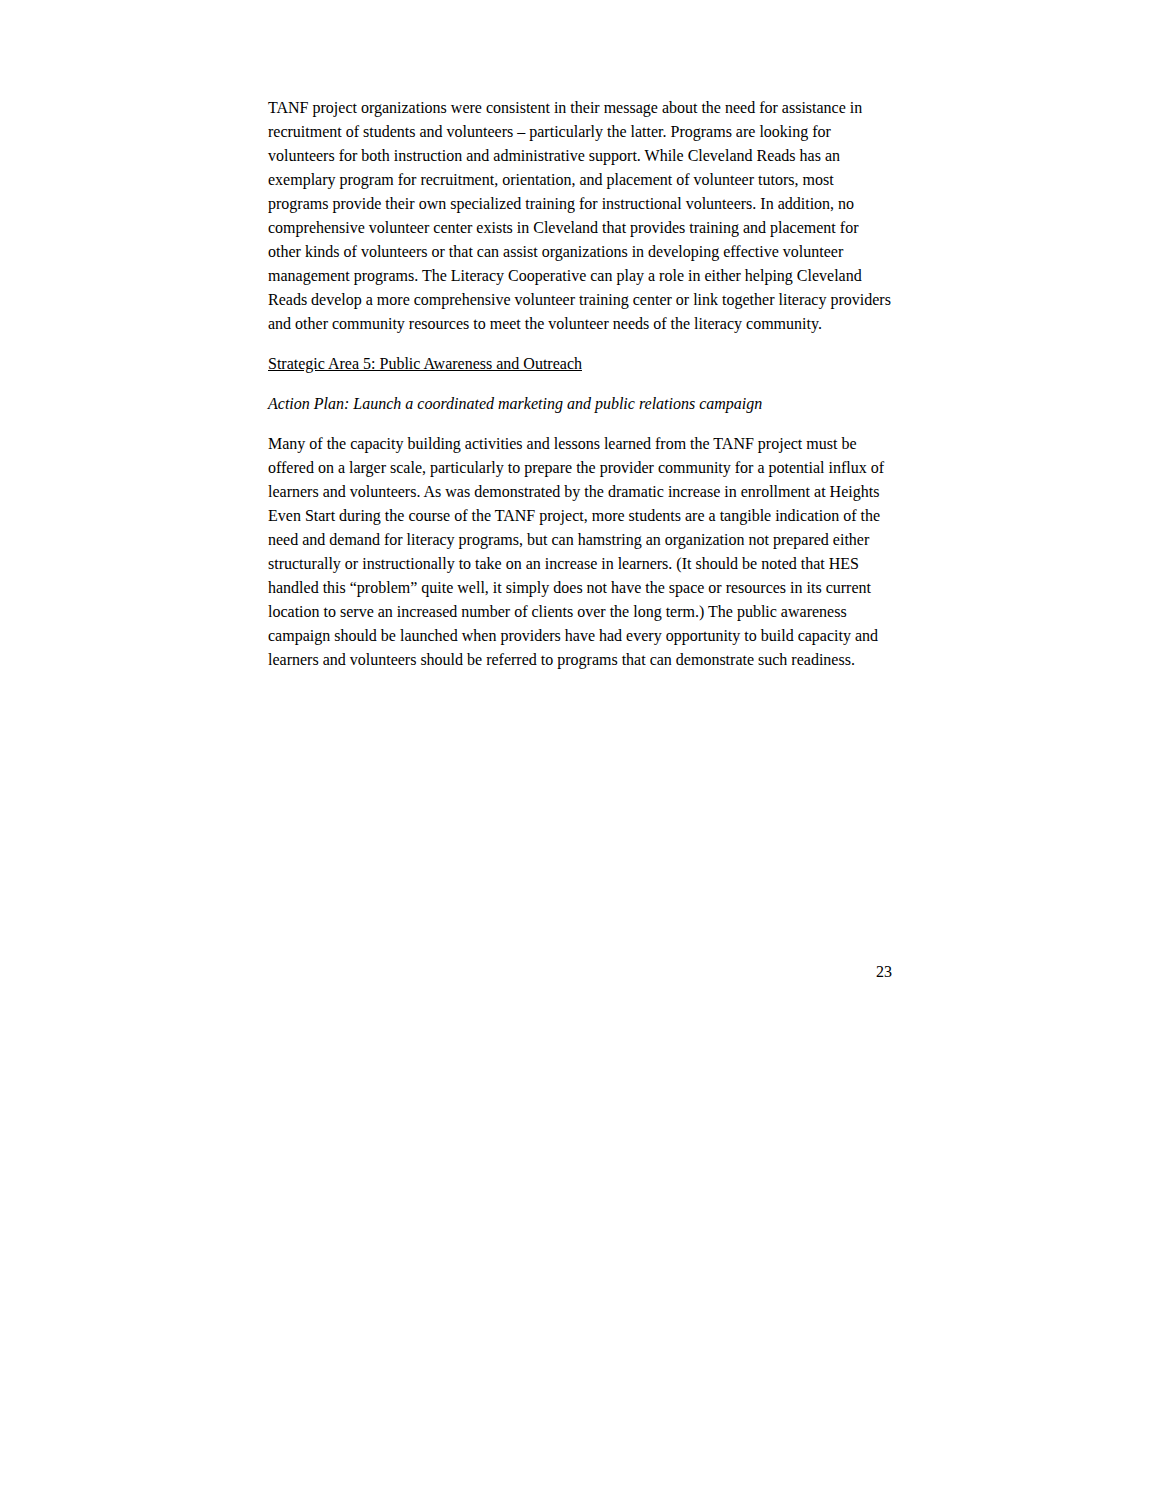TANF project organizations were consistent in their message about the need for assistance in recruitment of students and volunteers – particularly the latter. Programs are looking for volunteers for both instruction and administrative support. While Cleveland Reads has an exemplary program for recruitment, orientation, and placement of volunteer tutors, most programs provide their own specialized training for instructional volunteers. In addition, no comprehensive volunteer center exists in Cleveland that provides training and placement for other kinds of volunteers or that can assist organizations in developing effective volunteer management programs. The Literacy Cooperative can play a role in either helping Cleveland Reads develop a more comprehensive volunteer training center or link together literacy providers and other community resources to meet the volunteer needs of the literacy community.
Strategic Area 5: Public Awareness and Outreach
Action Plan: Launch a coordinated marketing and public relations campaign
Many of the capacity building activities and lessons learned from the TANF project must be offered on a larger scale, particularly to prepare the provider community for a potential influx of learners and volunteers. As was demonstrated by the dramatic increase in enrollment at Heights Even Start during the course of the TANF project, more students are a tangible indication of the need and demand for literacy programs, but can hamstring an organization not prepared either structurally or instructionally to take on an increase in learners. (It should be noted that HES handled this “problem” quite well, it simply does not have the space or resources in its current location to serve an increased number of clients over the long term.) The public awareness campaign should be launched when providers have had every opportunity to build capacity and learners and volunteers should be referred to programs that can demonstrate such readiness.
23